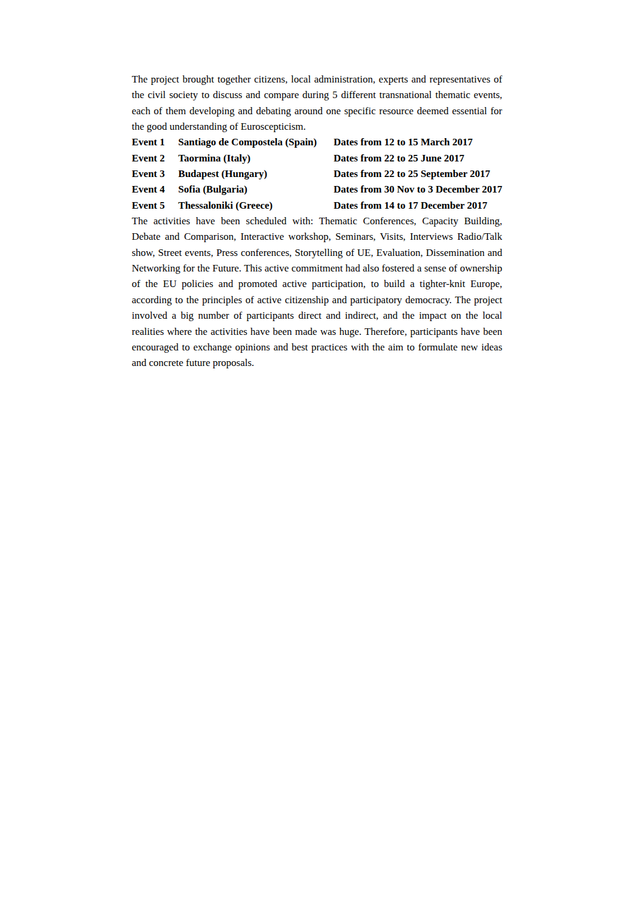The project brought together citizens, local administration, experts and representatives of the civil society to discuss and compare during 5 different transnational thematic events, each of them developing and debating around one specific resource deemed essential for the good understanding of Euroscepticism.
| Event 1 | Santiago de Compostela (Spain) | Dates from 12 to 15 March 2017 |
| Event 2 | Taormina (Italy) | Dates from 22 to 25 June 2017 |
| Event 3 | Budapest (Hungary) | Dates from 22 to 25 September 2017 |
| Event 4 | Sofia (Bulgaria) | Dates from 30 Nov to 3 December 2017 |
| Event 5 | Thessaloniki (Greece) | Dates from 14 to 17 December 2017 |
The activities have been scheduled with: Thematic Conferences, Capacity Building, Debate and Comparison, Interactive workshop, Seminars, Visits, Interviews Radio/Talk show, Street events, Press conferences, Storytelling of UE, Evaluation, Dissemination and Networking for the Future. This active commitment had also fostered a sense of ownership of the EU policies and promoted active participation, to build a tighter-knit Europe, according to the principles of active citizenship and participatory democracy. The project involved a big number of participants direct and indirect, and the impact on the local realities where the activities have been made was huge. Therefore, participants have been encouraged to exchange opinions and best practices with the aim to formulate new ideas and concrete future proposals.